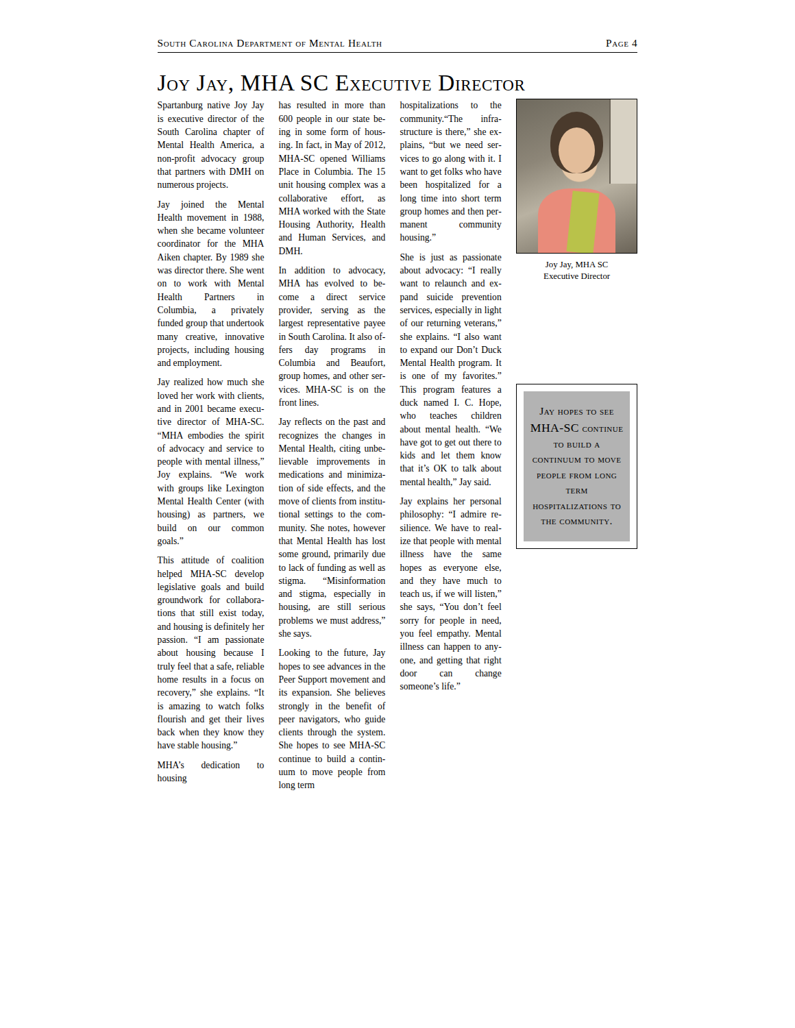South Carolina Department of Mental Health
Page 4
Joy Jay, MHA SC Executive Director
Spartanburg native Joy Jay is executive director of the South Carolina chapter of Mental Health America, a non-profit advocacy group that partners with DMH on numerous projects.
Jay joined the Mental Health movement in 1988, when she became volunteer coordinator for the MHA Aiken chapter. By 1989 she was director there. She went on to work with Mental Health Partners in Columbia, a privately funded group that undertook many creative, innovative projects, including housing and employment.
Jay realized how much she loved her work with clients, and in 2001 became executive director of MHA-SC. “MHA embodies the spirit of advocacy and service to people with mental illness,” Joy explains. “We work with groups like Lexington Mental Health Center (with housing) as partners, we build on our common goals.”
This attitude of coalition helped MHA-SC develop legislative goals and build groundwork for collaborations that still exist today, and housing is definitely her passion. “I am passionate about housing because I truly feel that a safe, reliable home results in a focus on recovery,” she explains. “It is amazing to watch folks flourish and get their lives back when they know they have stable housing.”
MHA’s dedication to housing
has resulted in more than 600 people in our state being in some form of housing. In fact, in May of 2012, MHA-SC opened Williams Place in Columbia. The 15 unit housing complex was a collaborative effort, as MHA worked with the State Housing Authority, Health and Human Services, and DMH.
In addition to advocacy, MHA has evolved to become a direct service provider, serving as the largest representative payee in South Carolina. It also offers day programs in Columbia and Beaufort, group homes, and other services. MHA-SC is on the front lines.
Jay reflects on the past and recognizes the changes in Mental Health, citing unbelievable improvements in medications and minimization of side effects, and the move of clients from institutional settings to the community. She notes, however that Mental Health has lost some ground, primarily due to lack of funding as well as stigma. “Misinformation and stigma, especially in housing, are still serious problems we must address,” she says.
Looking to the future, Jay hopes to see advances in the Peer Support movement and its expansion. She believes strongly in the benefit of peer navigators, who guide clients through the system. She hopes to see MHA-SC continue to build a continuum to move people from long term
hospitalizations to the community.“The infrastructure is there,” she explains, “but we need services to go along with it. I want to get folks who have been hospitalized for a long time into short term group homes and then permanent community housing.”
She is just as passionate about advocacy: “I really want to relaunch and expand suicide prevention services, especially in light of our returning veterans,” she explains. “I also want to expand our Don’t Duck Mental Health program. It is one of my favorites.” This program features a duck named I. C. Hope, who teaches children about mental health. “We have got to get out there to kids and let them know that it’s OK to talk about mental health,” Jay said.
Jay explains her personal philosophy: “I admire resilience. We have to realize that people with mental illness have the same hopes as everyone else, and they have much to teach us, if we will listen,” she says, “You don’t feel sorry for people in need, you feel empathy. Mental illness can happen to anyone, and getting that right door can change someone’s life.”
Joy Jay, MHA SC
Executive Director
Jay hopes to see MHA-SC continue to build a continuum to move people from long term hospitalizations to the community.